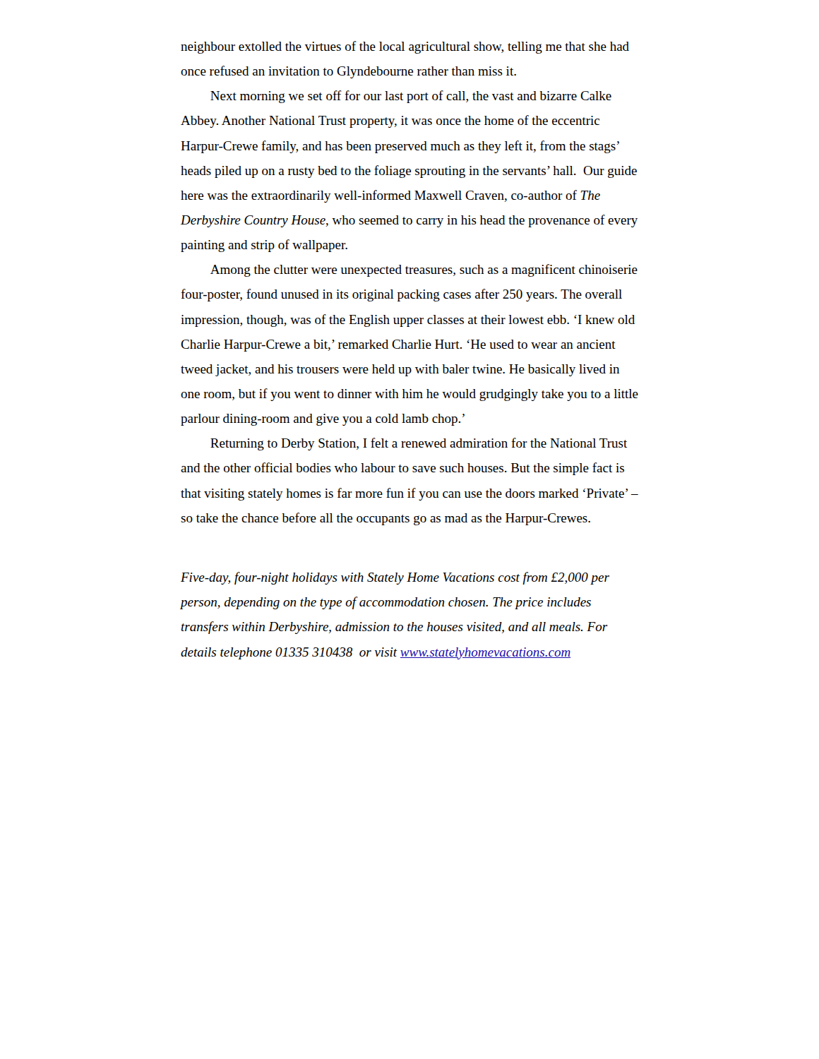neighbour extolled the virtues of the local agricultural show, telling me that she had once refused an invitation to Glyndebourne rather than miss it.
Next morning we set off for our last port of call, the vast and bizarre Calke Abbey. Another National Trust property, it was once the home of the eccentric Harpur-Crewe family, and has been preserved much as they left it, from the stags’ heads piled up on a rusty bed to the foliage sprouting in the servants’ hall. Our guide here was the extraordinarily well-informed Maxwell Craven, co-author of The Derbyshire Country House, who seemed to carry in his head the provenance of every painting and strip of wallpaper.
Among the clutter were unexpected treasures, such as a magnificent chinoiserie four-poster, found unused in its original packing cases after 250 years. The overall impression, though, was of the English upper classes at their lowest ebb. ‘I knew old Charlie Harpur-Crewe a bit,’ remarked Charlie Hurt. ‘He used to wear an ancient tweed jacket, and his trousers were held up with baler twine. He basically lived in one room, but if you went to dinner with him he would grudgingly take you to a little parlour dining-room and give you a cold lamb chop.’
Returning to Derby Station, I felt a renewed admiration for the National Trust and the other official bodies who labour to save such houses. But the simple fact is that visiting stately homes is far more fun if you can use the doors marked ‘Private’ – so take the chance before all the occupants go as mad as the Harpur-Crewes.
Five-day, four-night holidays with Stately Home Vacations cost from £2,000 per person, depending on the type of accommodation chosen. The price includes transfers within Derbyshire, admission to the houses visited, and all meals. For details telephone 01335 310438 or visit www.statelyhomevacations.com